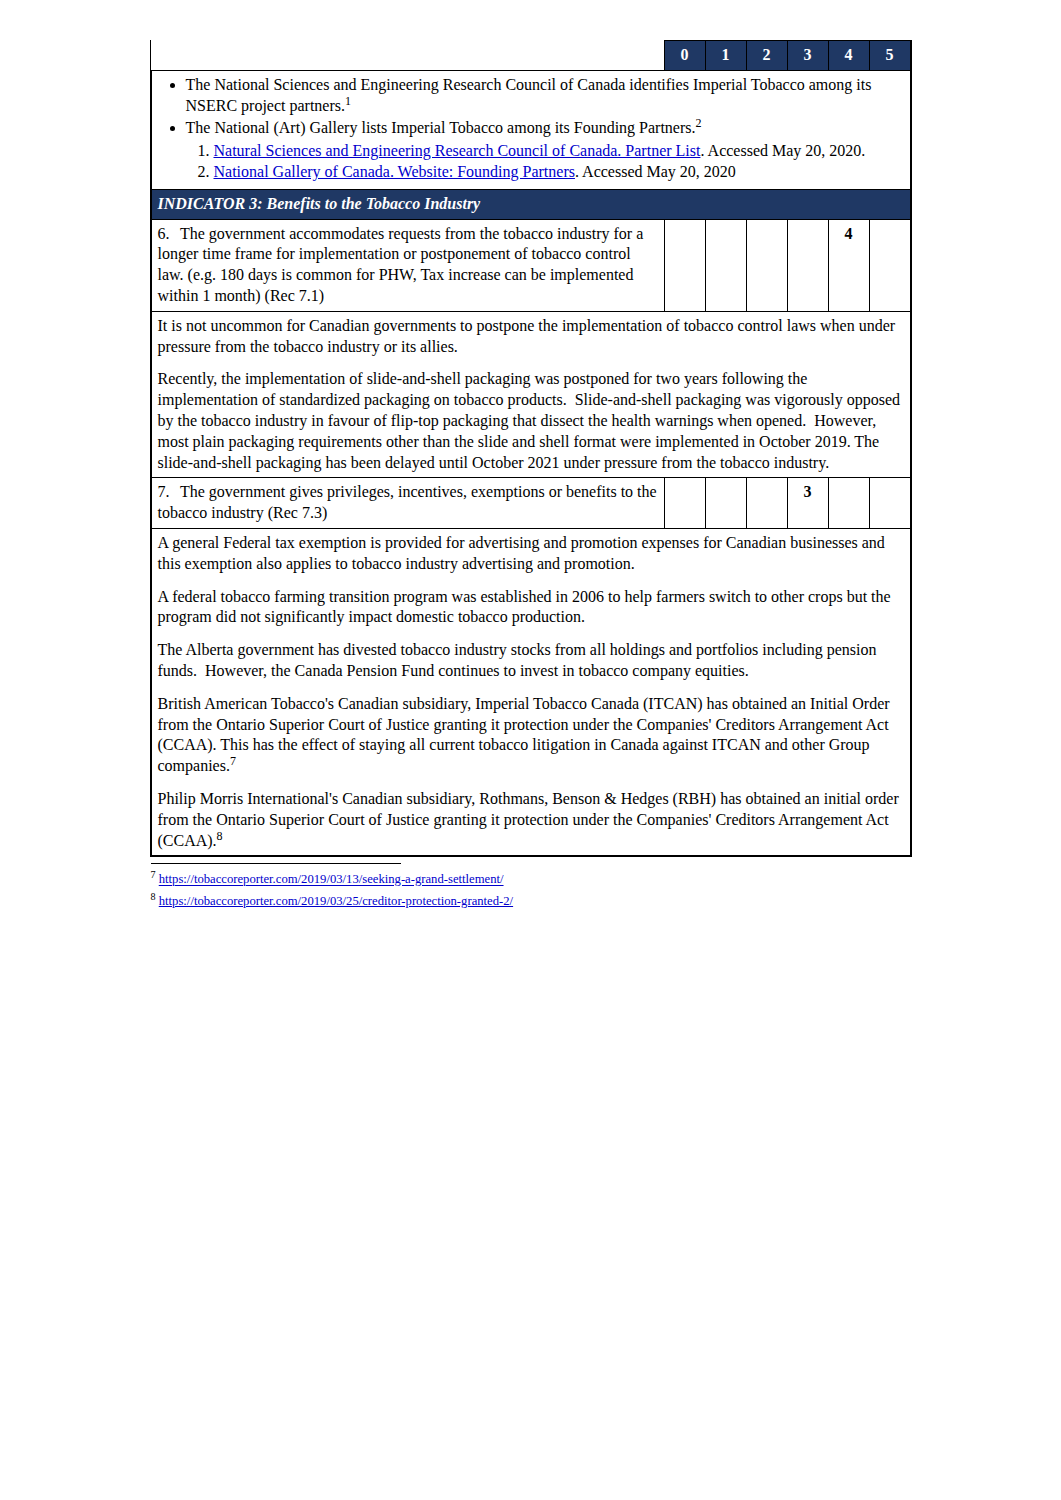| | 0 | 1 | 2 | 3 | 4 | 5 |
| The National Sciences and Engineering Research Council of Canada identifies Imperial Tobacco among its NSERC project partners. 1 The National (Art) Gallery lists Imperial Tobacco among its Founding Partners. 2 Natural Sciences and Engineering Research Council of Canada. Partner List . Accessed May 20, 2020. National Gallery of Canada. Website: Founding Partners . Accessed May 20, 2020 |
| INDICATOR 3: Benefits to the Tobacco Industry |
| 6. The government accommodates requests from the tobacco industry for a longer time frame for implementation or postponement of tobacco control law. (e.g. 180 days is common for PHW, Tax increase can be implemented within 1 month) (Rec 7.1) | | | | | 4 | |
| It is not uncommon for Canadian governments to postpone the implementation of tobacco control laws when under pressure from the tobacco industry or its allies. Recently, the implementation of slide-and-shell packaging was postponed for two years following the implementation of standardized packaging on tobacco products. Slide-and-shell packaging was vigorously opposed by the tobacco industry in favour of flip-top packaging that dissect the health warnings when opened. However, most plain packaging requirements other than the slide and shell format were implemented in October 2019. The slide-and-shell packaging has been delayed until October 2021 under pressure from the tobacco industry. |
| 7. The government gives privileges, incentives, exemptions or benefits to the tobacco industry (Rec 7.3) | | | | 3 | | |
| A general Federal tax exemption is provided for advertising and promotion expenses for Canadian businesses and this exemption also applies to tobacco industry advertising and promotion. A federal tobacco farming transition program was established in 2006 to help farmers switch to other crops but the program did not significantly impact domestic tobacco production. The Alberta government has divested tobacco industry stocks from all holdings and portfolios including pension funds. However, the Canada Pension Fund continues to invest in tobacco company equities. British American Tobacco's Canadian subsidiary, Imperial Tobacco Canada (ITCAN) has obtained an Initial Order from the Ontario Superior Court of Justice granting it protection under the Companies' Creditors Arrangement Act (CCAA). This has the effect of staying all current tobacco litigation in Canada against ITCAN and other Group companies. 7 Philip Morris International's Canadian subsidiary, Rothmans, Benson & Hedges (RBH) has obtained an initial order from the Ontario Superior Court of Justice granting it protection under the Companies' Creditors Arrangement Act (CCAA). 8 |
7 https://tobaccoreporter.com/2019/03/13/seeking-a-grand-settlement/
8 https://tobaccoreporter.com/2019/03/25/creditor-protection-granted-2/